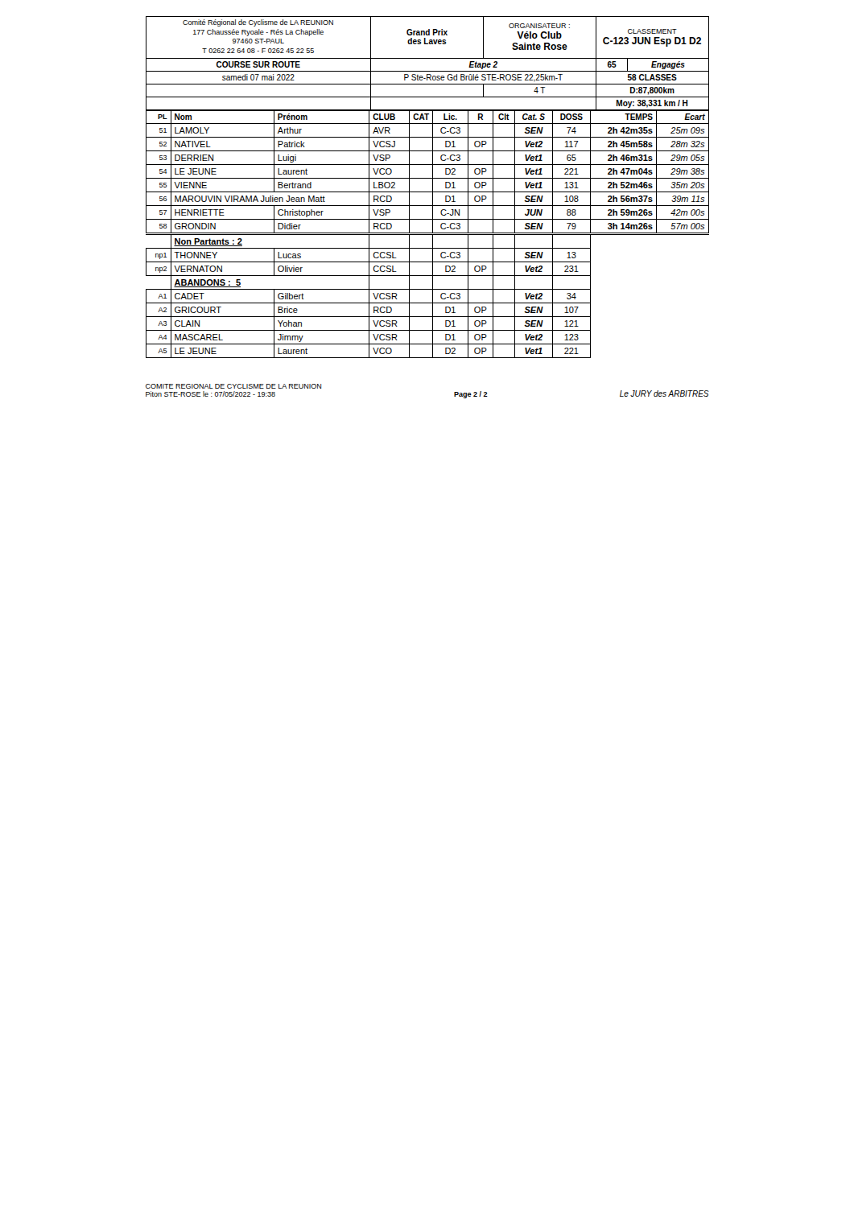| Comité Régional de Cyclisme de LA REUNION 177 Chaussée Ryoale - Rés La Chapelle 97460 ST-PAUL T 0262 22 64 08 - F 0262 45 22 55 | Grand Prix des Laves | ORGANISATEUR : Vélo Club Sainte Rose | CLASSEMENT C-123 JUN Esp D1 D2 |
| COURSE SUR ROUTE | Etape 2 | 65 | Engagés |
| samedi 07 mai 2022 | P Ste-Rose Gd Brûlé STE-ROSE 22,25km-T | 58 CLASSES |
| | | 4 T | D:87,800km |
| | | Moy: 38,331 km / H |
| PL | Nom | Prénom | CLUB | CAT | Lic. | R | Clt | Cat. S | DOSS | TEMPS | Ecart |
| --- | --- | --- | --- | --- | --- | --- | --- | --- | --- | --- | --- |
| 51 | LAMOLY | Arthur | AVR | | C-C3 | | | SEN | 74 | 2h 42m35s | 25m 09s |
| 52 | NATIVEL | Patrick | VCSJ | | D1 | OP | | Vet2 | 117 | 2h 45m58s | 28m 32s |
| 53 | DERRIEN | Luigi | VSP | | C-C3 | | | Vet1 | 65 | 2h 46m31s | 29m 05s |
| 54 | LE JEUNE | Laurent | VCO | | D2 | OP | | Vet1 | 221 | 2h 47m04s | 29m 38s |
| 55 | VIENNE | Bertrand | LBO2 | | D1 | OP | | Vet1 | 131 | 2h 52m46s | 35m 20s |
| 56 | MAROUVIN VIRAMA Julien Jean Matt | RCD | | D1 | OP | | SEN | 108 | 2h 56m37s | 39m 11s |
| 57 | HENRIETTE | Christopher | VSP | | C-JN | | | JUN | 88 | 2h 59m26s | 42m 00s |
| 58 | GRONDIN | Didier | RCD | | C-C3 | | | SEN | 79 | 3h 14m26s | 57m 00s |
| | Non Partants : 2 | | | | | | | | | |
| np1 | THONNEY | Lucas | CCSL | | C-C3 | | | SEN | 13 | | |
| np2 | VERNATON | Olivier | CCSL | | D2 | OP | | Vet2 | 231 | | |
| | ABANDONS : 5 | | | | | | | | | |
| A1 | CADET | Gilbert | VCSR | | C-C3 | | | Vet2 | 34 | | |
| A2 | GRICOURT | Brice | RCD | | D1 | OP | | SEN | 107 | | |
| A3 | CLAIN | Yohan | VCSR | | D1 | OP | | SEN | 121 | | |
| A4 | MASCAREL | Jimmy | VCSR | | D1 | OP | | Vet2 | 123 | | |
| A5 | LE JEUNE | Laurent | VCO | | D2 | OP | | Vet1 | 221 | | |
COMITE REGIONAL DE CYCLISME DE LA REUNION
Piton STE-ROSE le : 07/05/2022 - 19:38
Page 2 / 2
Le JURY des ARBITRES